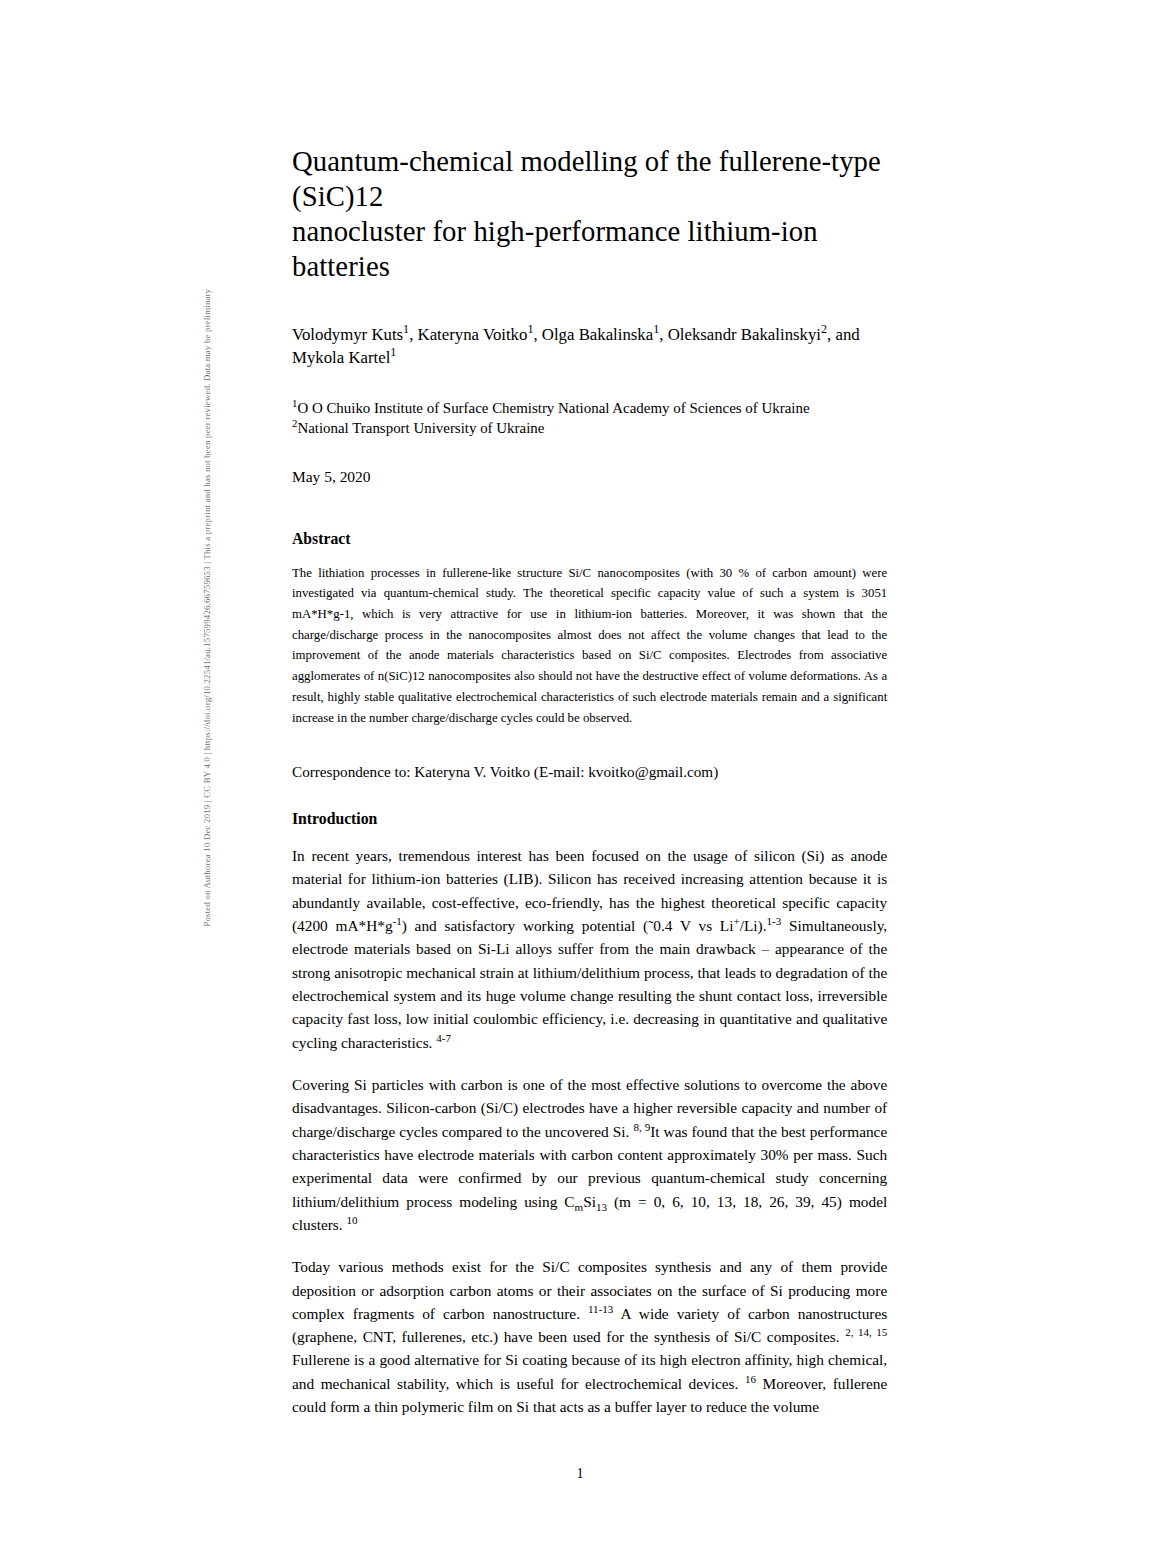Posted on Authorea 10 Dec 2019 | CC BY 4.0 | https://doi.org/10.22541/au.157599426.66759653 | This a preprint and has not been peer reviewed. Data may be preliminary
Quantum-chemical modelling of the fullerene-type (SiC)12
nanocluster for high-performance lithium-ion batteries
Volodymyr Kuts1, Kateryna Voitko1, Olga Bakalinska1, Oleksandr Bakalinskyi2, and
Mykola Kartel1
1O O Chuiko Institute of Surface Chemistry National Academy of Sciences of Ukraine
2National Transport University of Ukraine
May 5, 2020
Abstract
The lithiation processes in fullerene-like structure Si/C nanocomposites (with 30 % of carbon amount) were investigated via quantum-chemical study. The theoretical specific capacity value of such a system is 3051 mA*H*g-1, which is very attractive for use in lithium-ion batteries. Moreover, it was shown that the charge/discharge process in the nanocomposites almost does not affect the volume changes that lead to the improvement of the anode materials characteristics based on Si/C composites. Electrodes from associative agglomerates of n(SiC)12 nanocomposites also should not have the destructive effect of volume deformations. As a result, highly stable qualitative electrochemical characteristics of such electrode materials remain and a significant increase in the number charge/discharge cycles could be observed.
Correspondence to: Kateryna V. Voitko (E-mail: kvoitko@gmail.com)
Introduction
In recent years, tremendous interest has been focused on the usage of silicon (Si) as anode material for lithium-ion batteries (LIB). Silicon has received increasing attention because it is abundantly available, cost-effective, eco-friendly, has the highest theoretical specific capacity (4200 mA*H*g-1) and satisfactory working potential (˜0.4 V vs Li+/Li).1-3 Simultaneously, electrode materials based on Si-Li alloys suffer from the main drawback – appearance of the strong anisotropic mechanical strain at lithium/delithium process, that leads to degradation of the electrochemical system and its huge volume change resulting the shunt contact loss, irreversible capacity fast loss, low initial coulombic efficiency, i.e. decreasing in quantitative and qualitative cycling characteristics. 4-7
Covering Si particles with carbon is one of the most effective solutions to overcome the above disadvantages. Silicon-carbon (Si/C) electrodes have a higher reversible capacity and number of charge/discharge cycles compared to the uncovered Si. 8, 9It was found that the best performance characteristics have electrode materials with carbon content approximately 30% per mass. Such experimental data were confirmed by our previous quantum-chemical study concerning lithium/delithium process modeling using CmSi13 (m = 0, 6, 10, 13, 18, 26, 39, 45) model clusters. 10
Today various methods exist for the Si/C composites synthesis and any of them provide deposition or adsorption carbon atoms or their associates on the surface of Si producing more complex fragments of carbon nanostructure. 11-13 A wide variety of carbon nanostructures (graphene, CNT, fullerenes, etc.) have been used for the synthesis of Si/C composites. 2, 14, 15 Fullerene is a good alternative for Si coating because of its high electron affinity, high chemical, and mechanical stability, which is useful for electrochemical devices. 16 Moreover, fullerene could form a thin polymeric film on Si that acts as a buffer layer to reduce the volume
1